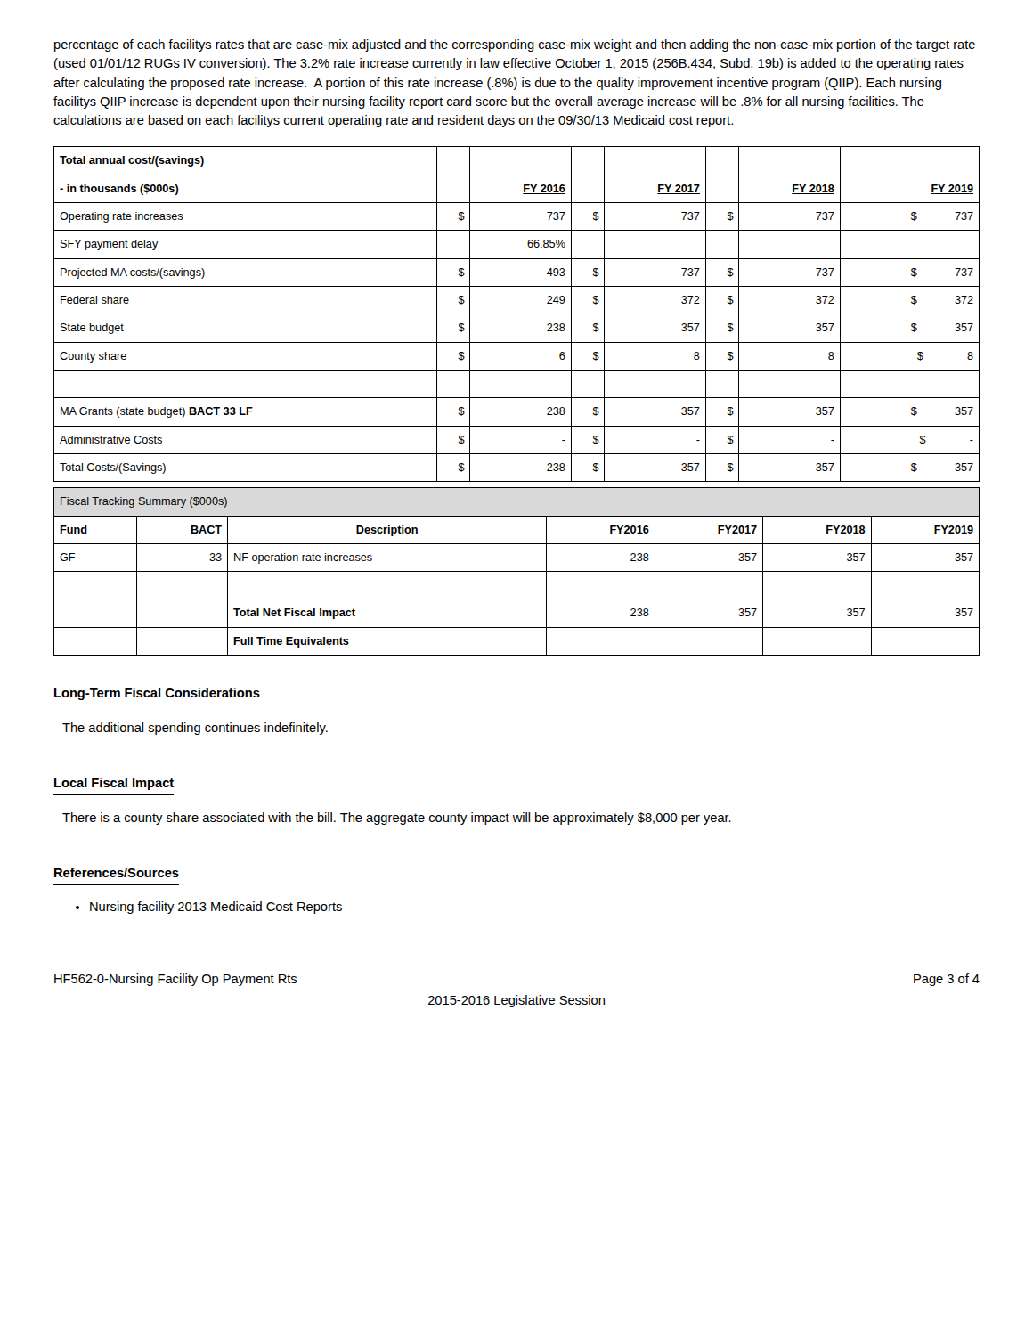percentage of each facilitys rates that are case-mix adjusted and the corresponding case-mix weight and then adding the non-case-mix portion of the target rate (used 01/01/12 RUGs IV conversion). The 3.2% rate increase currently in law effective October 1, 2015 (256B.434, Subd. 19b) is added to the operating rates after calculating the proposed rate increase. A portion of this rate increase (.8%) is due to the quality improvement incentive program (QIIP). Each nursing facilitys QIIP increase is dependent upon their nursing facility report card score but the overall average increase will be .8% for all nursing facilities. The calculations are based on each facilitys current operating rate and resident days on the 09/30/13 Medicaid cost report.
| Total annual cost/(savings) | | | | | | | |
| - in thousands ($000s) | | FY 2016 | | FY 2017 | | FY 2018 | FY 2019 |
| Operating rate increases | $ | 737 | $ | 737 | $ | 737 | $ 737 |
| SFY payment delay | | 66.85% | | | | | |
| Projected MA costs/(savings) | $ | 493 | $ | 737 | $ | 737 | $ 737 |
| Federal share | $ | 249 | $ | 372 | $ | 372 | $ 372 |
| State budget | $ | 238 | $ | 357 | $ | 357 | $ 357 |
| County share | $ | 6 | $ | 8 | $ | 8 | $ 8 |
| MA Grants (state budget) BACT 33 LF | $ | 238 | $ | 357 | $ | 357 | $ 357 |
| Administrative Costs | $ | - | $ | - | $ | - | $ - |
| Total Costs/(Savings) | $ | 238 | $ | 357 | $ | 357 | $ 357 |
| Fiscal Tracking Summary ($000s) |
| Fund | BACT | Description | FY2016 | FY2017 | FY2018 | FY2019 |
| GF | 33 | NF operation rate increases | 238 | 357 | 357 | 357 |
| | | Total Net Fiscal Impact | 238 | 357 | 357 | 357 |
| | | Full Time Equivalents | | | | |
Long-Term Fiscal Considerations
The additional spending continues indefinitely.
Local Fiscal Impact
There is a county share associated with the bill. The aggregate county impact will be approximately $8,000 per year.
References/Sources
Nursing facility 2013 Medicaid Cost Reports
HF562-0-Nursing Facility Op Payment Rts
Page 3 of 4
2015-2016 Legislative Session